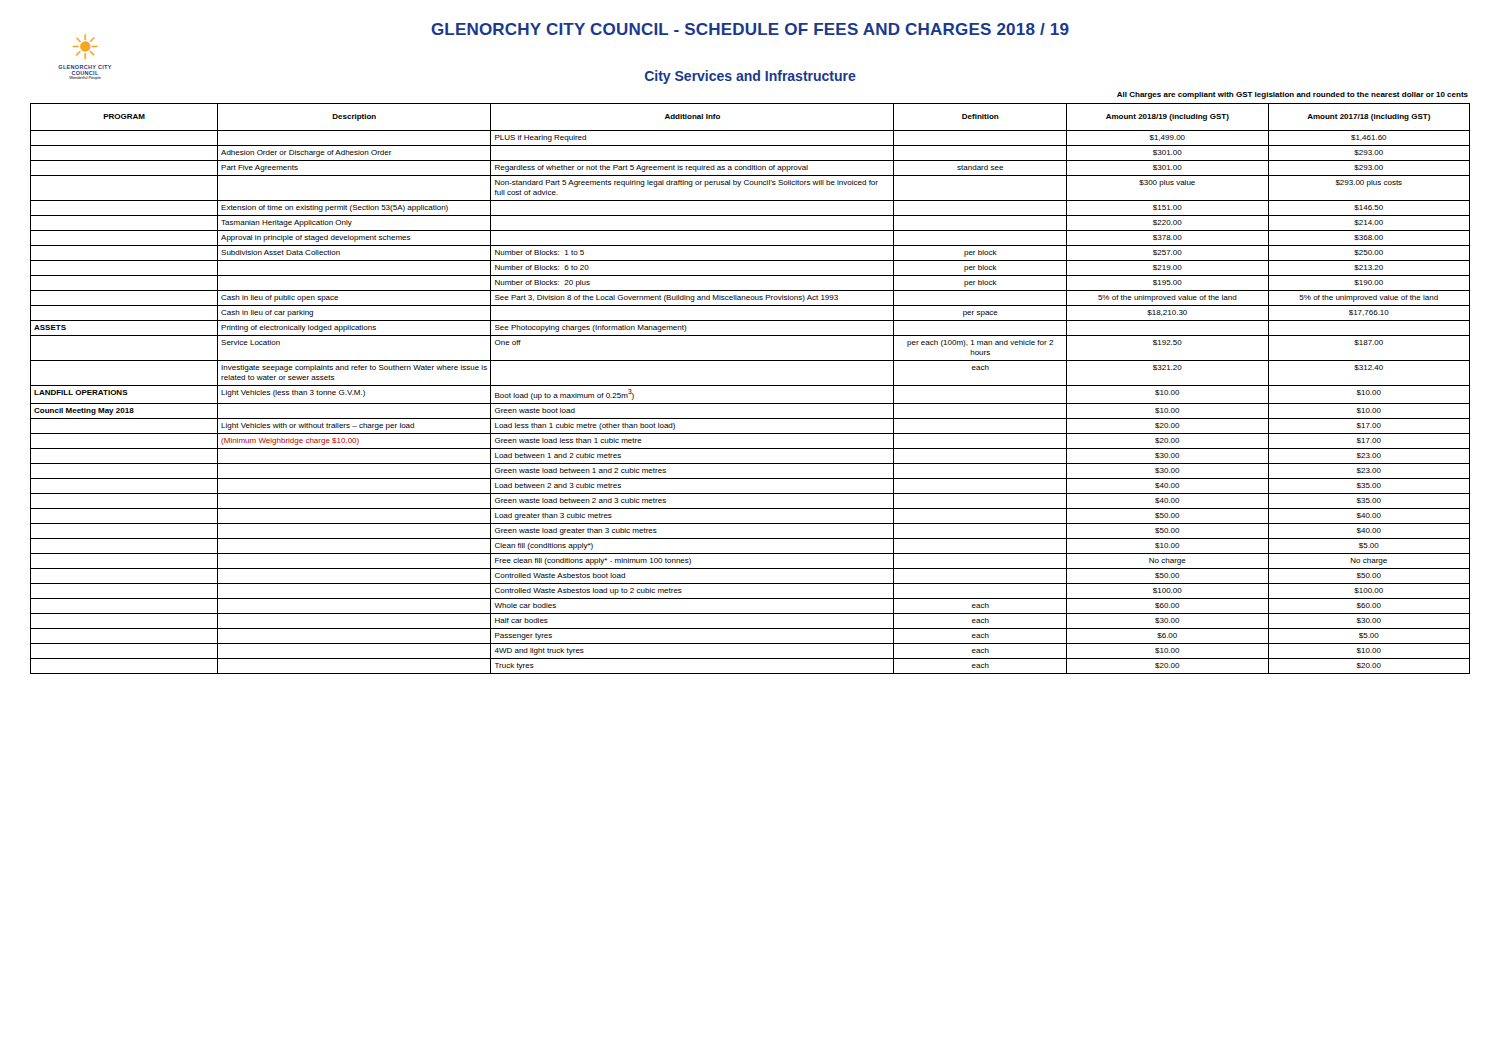☀
GLENORCHY CITY
COUNCIL
Wonderful People
GLENORCHY CITY COUNCIL - SCHEDULE OF FEES AND CHARGES 2018 / 19
City Services and Infrastructure
All Charges are compliant with GST legislation and rounded to the nearest dollar or 10 cents
| PROGRAM | Description | Additional Info | Definition | Amount 2018/19 (including GST) | Amount 2017/18 (including GST) |
| --- | --- | --- | --- | --- | --- |
| | | PLUS if Hearing Required | | $1,499.00 | $1,461.60 |
| | Adhesion Order or Discharge of Adhesion Order | | | $301.00 | $293.00 |
| | Part Five Agreements | Regardless of whether or not the Part 5 Agreement is required as a condition of approval | standard see | $301.00 | $293.00 |
| | | Non-standard Part 5 Agreements requiring legal drafting or perusal by Council's Solicitors will be invoiced for full cost of advice. | | $300 plus value | $293.00 plus costs |
| | Extension of time on existing permit (Section 53(5A) application) | | | $151.00 | $146.50 |
| | Tasmanian Heritage Application Only | | | $220.00 | $214.00 |
| | Approval in principle of staged development schemes | | | $378.00 | $368.00 |
| | Subdivision Asset Data Collection | Number of Blocks: 1 to 5 | per block | $257.00 | $250.00 |
| | | Number of Blocks: 6 to 20 | per block | $219.00 | $213.20 |
| | | Number of Blocks: 20 plus | per block | $195.00 | $190.00 |
| | Cash in lieu of public open space | See Part 3, Division 8 of the Local Government (Building and Miscellaneous Provisions) Act 1993 | | 5% of the unimproved value of the land | 5% of the unimproved value of the land |
| | Cash in lieu of car parking | | per space | $18,210.30 | $17,766.10 |
| ASSETS | Printing of electronically lodged applications | See Photocopying charges (Information Management) | | | |
| | Service Location | One off | per each (100m), 1 man and vehicle for 2 hours | $192.50 | $187.00 |
| | Investigate seepage complaints and refer to Southern Water where issue is related to water or sewer assets | | each | $321.20 | $312.40 |
| LANDFILL OPERATIONS | Light Vehicles (less than 3 tonne G.V.M.) | Boot load (up to a maximum of 0.25m 3 ) | | $10.00 | $10.00 |
| Council Meeting May 2018 | | Green waste boot load | | $10.00 | $10.00 |
| | Light Vehicles with or without trailers – charge per load | Load less than 1 cubic metre (other than boot load) | | $20.00 | $17.00 |
| | (Minimum Weighbridge charge $10.00) | Green waste load less than 1 cubic metre | | $20.00 | $17.00 |
| | | Load between 1 and 2 cubic metres | | $30.00 | $23.00 |
| | | Green waste load between 1 and 2 cubic metres | | $30.00 | $23.00 |
| | | Load between 2 and 3 cubic metres | | $40.00 | $35.00 |
| | | Green waste load between 2 and 3 cubic metres | | $40.00 | $35.00 |
| | | Load greater than 3 cubic metres | | $50.00 | $40.00 |
| | | Green waste load greater than 3 cubic metres | | $50.00 | $40.00 |
| | | Clean fill (conditions apply*) | | $10.00 | $5.00 |
| | | Free clean fill (conditions apply* - minimum 100 tonnes) | | No charge | No charge |
| | | Controlled Waste Asbestos boot load | | $50.00 | $50.00 |
| | | Controlled Waste Asbestos load up to 2 cubic metres | | $100.00 | $100.00 |
| | | Whole car bodies | each | $60.00 | $60.00 |
| | | Half car bodies | each | $30.00 | $30.00 |
| | | Passenger tyres | each | $6.00 | $5.00 |
| | | 4WD and light truck tyres | each | $10.00 | $10.00 |
| | | Truck tyres | each | $20.00 | $20.00 |